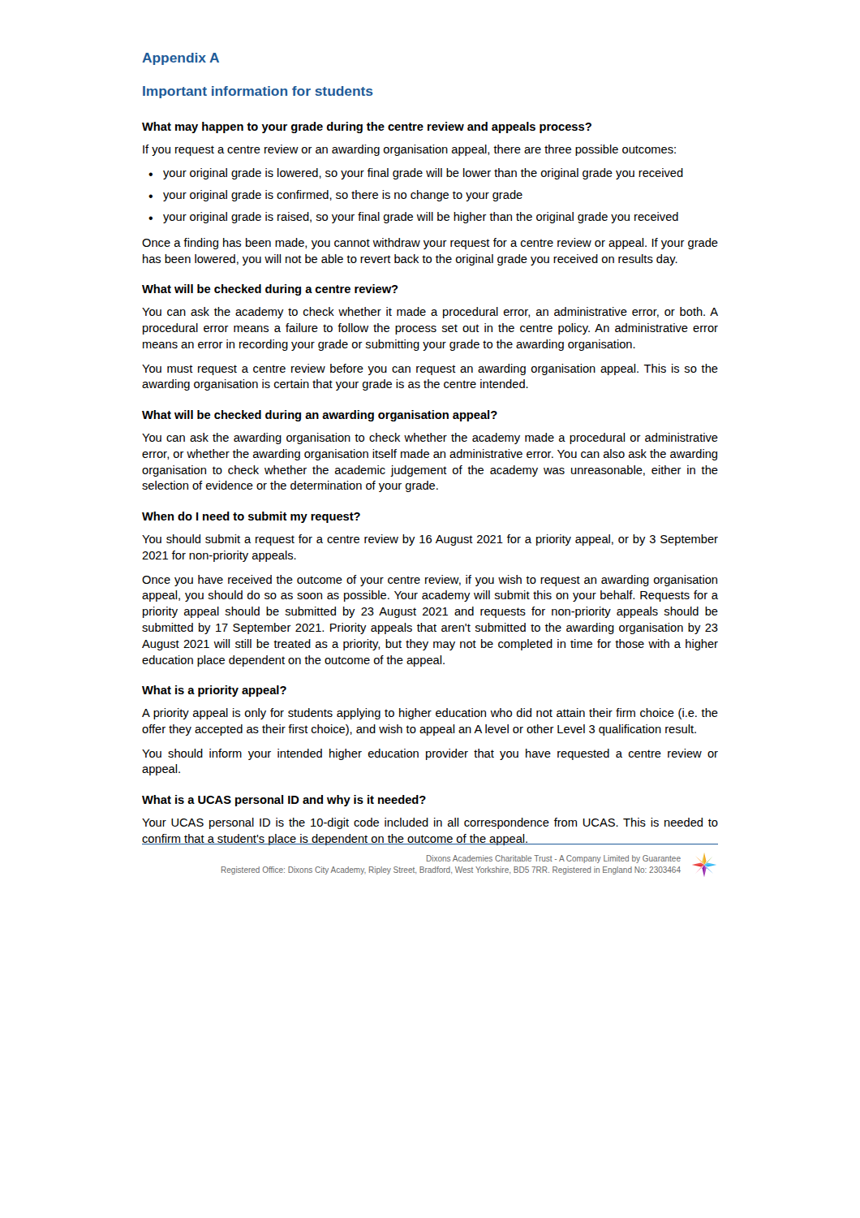Appendix A
Important information for students
What may happen to your grade during the centre review and appeals process?
If you request a centre review or an awarding organisation appeal, there are three possible outcomes:
your original grade is lowered, so your final grade will be lower than the original grade you received
your original grade is confirmed, so there is no change to your grade
your original grade is raised, so your final grade will be higher than the original grade you received
Once a finding has been made, you cannot withdraw your request for a centre review or appeal. If your grade has been lowered, you will not be able to revert back to the original grade you received on results day.
What will be checked during a centre review?
You can ask the academy to check whether it made a procedural error, an administrative error, or both. A procedural error means a failure to follow the process set out in the centre policy. An administrative error means an error in recording your grade or submitting your grade to the awarding organisation.
You must request a centre review before you can request an awarding organisation appeal. This is so the awarding organisation is certain that your grade is as the centre intended.
What will be checked during an awarding organisation appeal?
You can ask the awarding organisation to check whether the academy made a procedural or administrative error, or whether the awarding organisation itself made an administrative error. You can also ask the awarding organisation to check whether the academic judgement of the academy was unreasonable, either in the selection of evidence or the determination of your grade.
When do I need to submit my request?
You should submit a request for a centre review by 16 August 2021 for a priority appeal, or by 3 September 2021 for non-priority appeals.
Once you have received the outcome of your centre review, if you wish to request an awarding organisation appeal, you should do so as soon as possible. Your academy will submit this on your behalf. Requests for a priority appeal should be submitted by 23 August 2021 and requests for non-priority appeals should be submitted by 17 September 2021. Priority appeals that aren't submitted to the awarding organisation by 23 August 2021 will still be treated as a priority, but they may not be completed in time for those with a higher education place dependent on the outcome of the appeal.
What is a priority appeal?
A priority appeal is only for students applying to higher education who did not attain their firm choice (i.e. the offer they accepted as their first choice), and wish to appeal an A level or other Level 3 qualification result.
You should inform your intended higher education provider that you have requested a centre review or appeal.
What is a UCAS personal ID and why is it needed?
Your UCAS personal ID is the 10-digit code included in all correspondence from UCAS. This is needed to confirm that a student's place is dependent on the outcome of the appeal.
Dixons Academies Charitable Trust - A Company Limited by Guarantee
Registered Office: Dixons City Academy, Ripley Street, Bradford, West Yorkshire, BD5 7RR. Registered in England No: 2303464